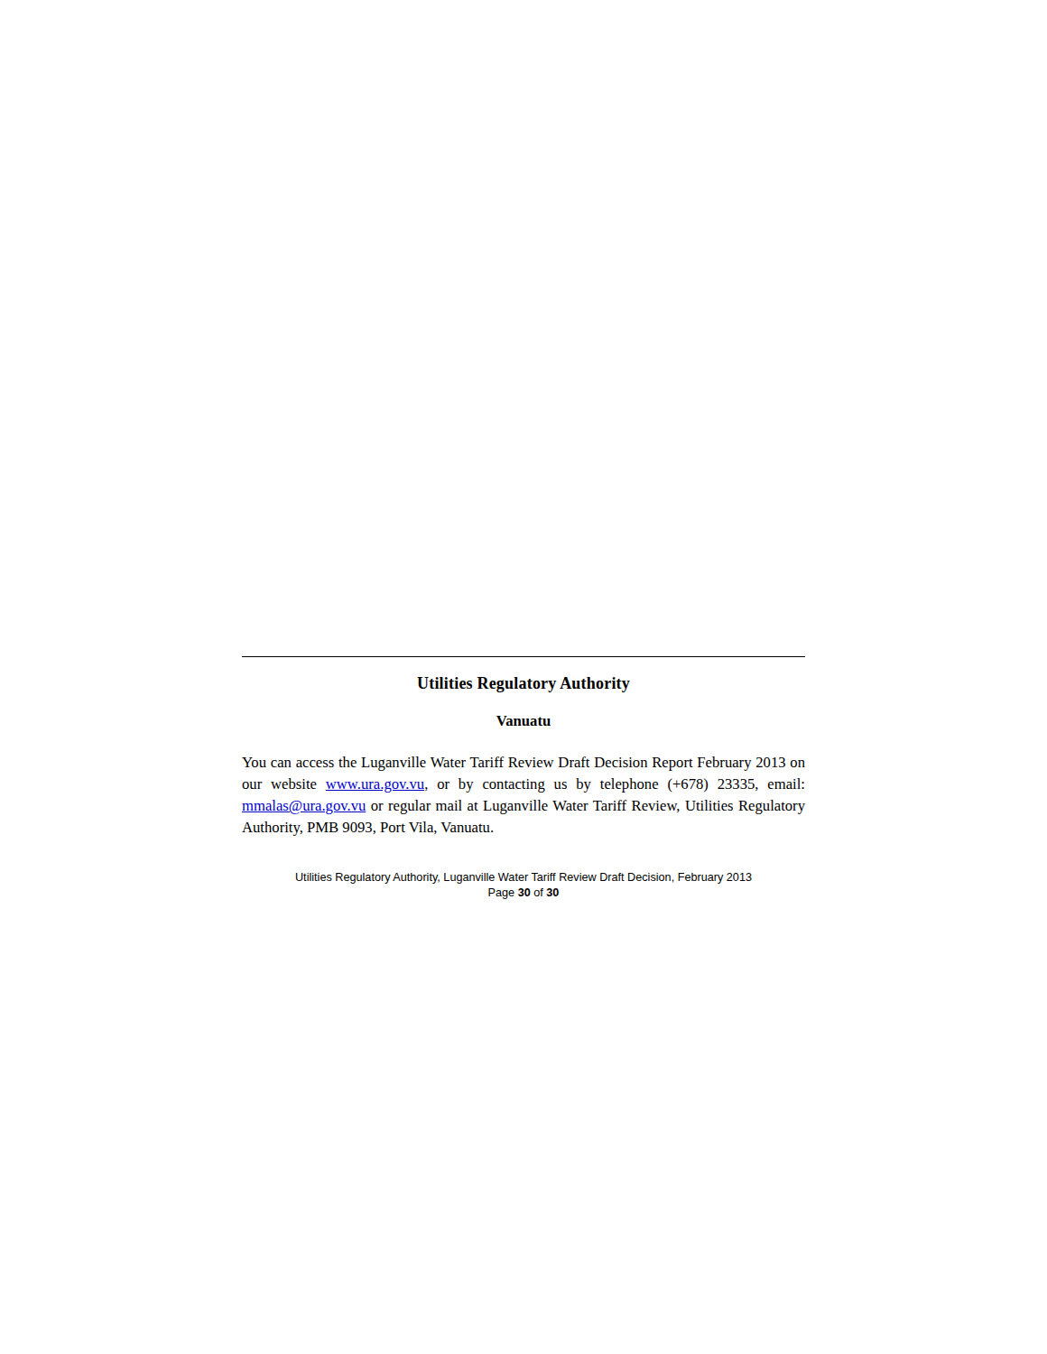Utilities Regulatory Authority
Vanuatu
You can access the Luganville Water Tariff Review Draft Decision Report February 2013 on our website www.ura.gov.vu, or by contacting us by telephone (+678) 23335, email: mmalas@ura.gov.vu or regular mail at Luganville Water Tariff Review, Utilities Regulatory Authority, PMB 9093, Port Vila, Vanuatu.
Utilities Regulatory Authority, Luganville Water Tariff Review Draft Decision, February 2013 Page 30 of 30